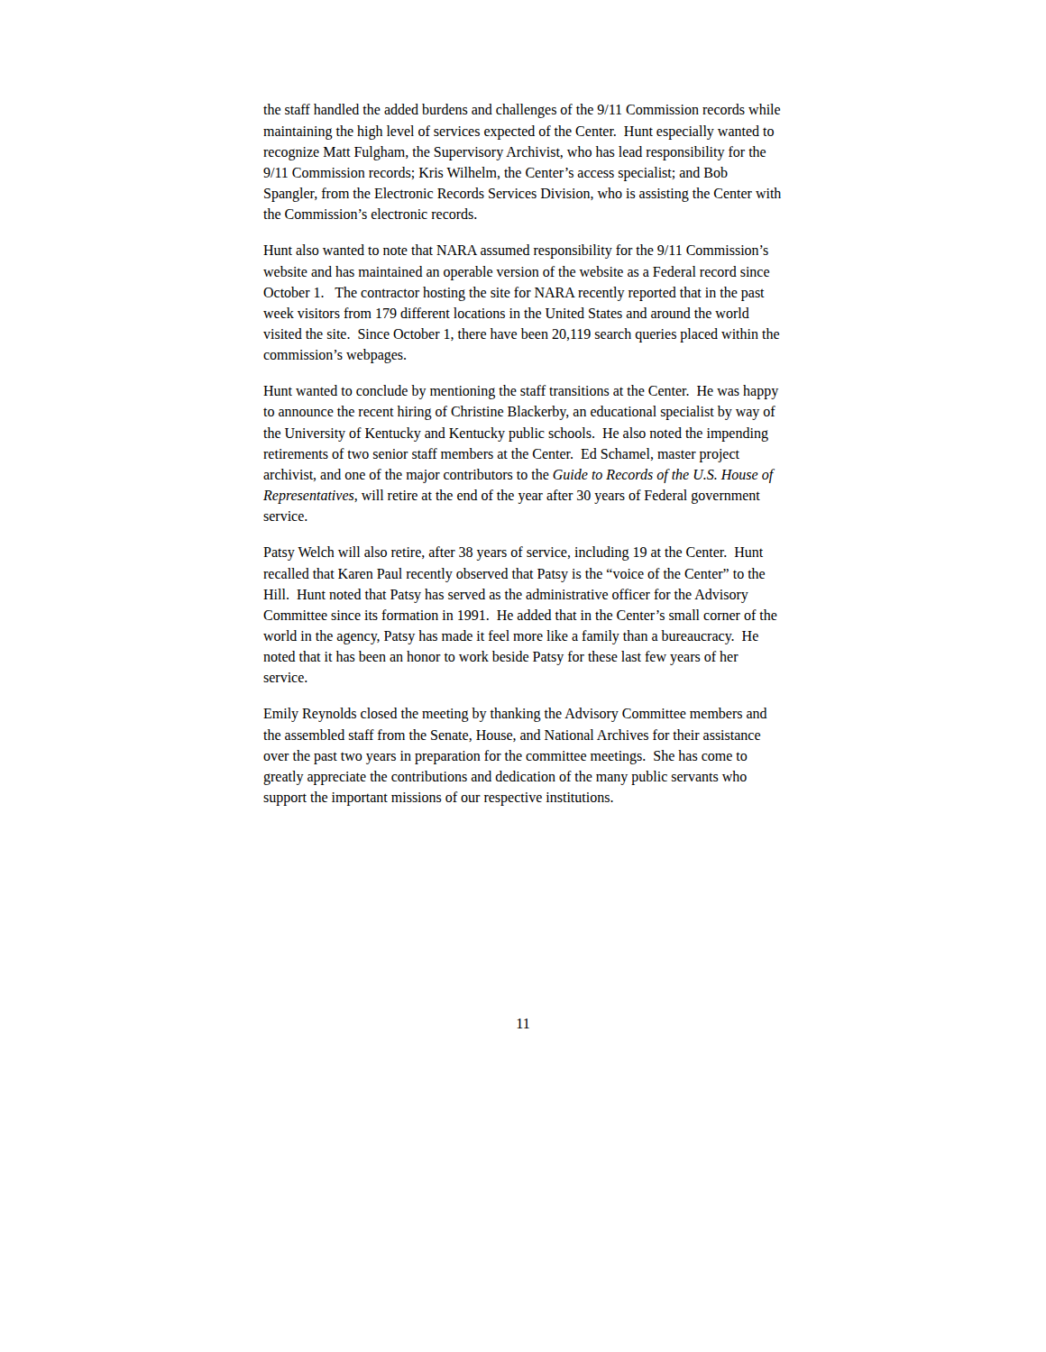the staff handled the added burdens and challenges of the 9/11 Commission records while maintaining the high level of services expected of the Center. Hunt especially wanted to recognize Matt Fulgham, the Supervisory Archivist, who has lead responsibility for the 9/11 Commission records; Kris Wilhelm, the Center’s access specialist; and Bob Spangler, from the Electronic Records Services Division, who is assisting the Center with the Commission’s electronic records.
Hunt also wanted to note that NARA assumed responsibility for the 9/11 Commission’s website and has maintained an operable version of the website as a Federal record since October 1. The contractor hosting the site for NARA recently reported that in the past week visitors from 179 different locations in the United States and around the world visited the site. Since October 1, there have been 20,119 search queries placed within the commission’s webpages.
Hunt wanted to conclude by mentioning the staff transitions at the Center. He was happy to announce the recent hiring of Christine Blackerby, an educational specialist by way of the University of Kentucky and Kentucky public schools. He also noted the impending retirements of two senior staff members at the Center. Ed Schamel, master project archivist, and one of the major contributors to the Guide to Records of the U.S. House of Representatives, will retire at the end of the year after 30 years of Federal government service.
Patsy Welch will also retire, after 38 years of service, including 19 at the Center. Hunt recalled that Karen Paul recently observed that Patsy is the “voice of the Center” to the Hill. Hunt noted that Patsy has served as the administrative officer for the Advisory Committee since its formation in 1991. He added that in the Center’s small corner of the world in the agency, Patsy has made it feel more like a family than a bureaucracy. He noted that it has been an honor to work beside Patsy for these last few years of her service.
Emily Reynolds closed the meeting by thanking the Advisory Committee members and the assembled staff from the Senate, House, and National Archives for their assistance over the past two years in preparation for the committee meetings. She has come to greatly appreciate the contributions and dedication of the many public servants who support the important missions of our respective institutions.
11